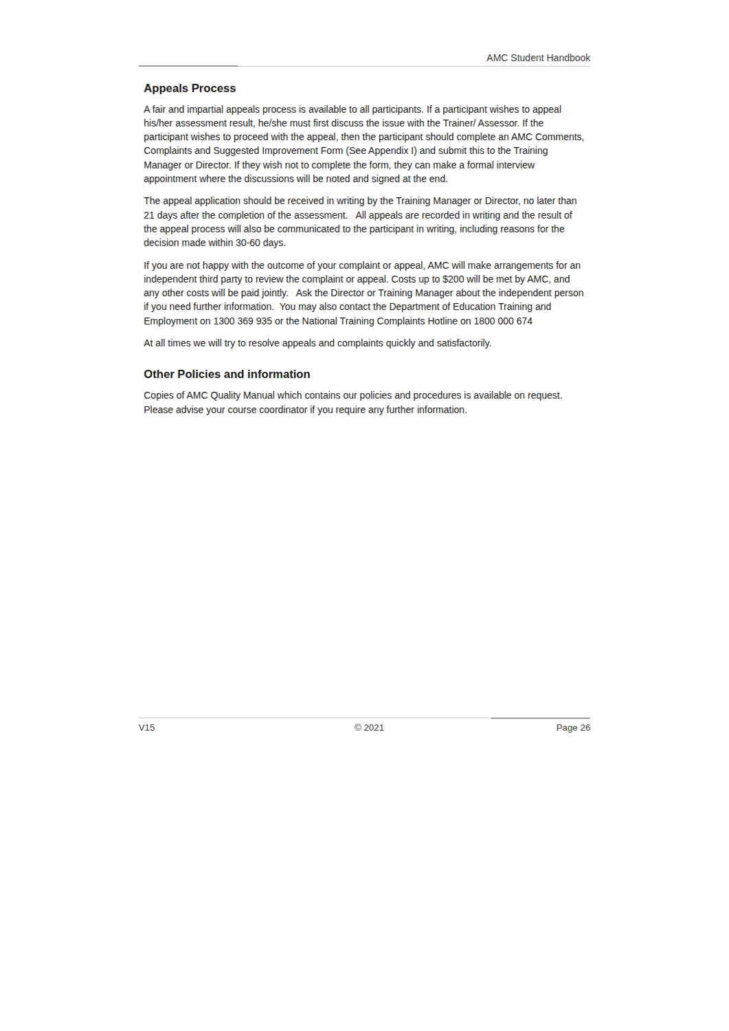AMC Student Handbook
Appeals Process
A fair and impartial appeals process is available to all participants. If a participant wishes to appeal his/her assessment result, he/she must first discuss the issue with the Trainer/ Assessor. If the participant wishes to proceed with the appeal, then the participant should complete an AMC Comments, Complaints and Suggested Improvement Form (See Appendix I) and submit this to the Training Manager or Director. If they wish not to complete the form, they can make a formal interview appointment where the discussions will be noted and signed at the end.
The appeal application should be received in writing by the Training Manager or Director, no later than 21 days after the completion of the assessment. All appeals are recorded in writing and the result of the appeal process will also be communicated to the participant in writing, including reasons for the decision made within 30-60 days.
If you are not happy with the outcome of your complaint or appeal, AMC will make arrangements for an independent third party to review the complaint or appeal. Costs up to $200 will be met by AMC, and any other costs will be paid jointly. Ask the Director or Training Manager about the independent person if you need further information. You may also contact the Department of Education Training and Employment on 1300 369 935 or the National Training Complaints Hotline on 1800 000 674
At all times we will try to resolve appeals and complaints quickly and satisfactorily.
Other Policies and information
Copies of AMC Quality Manual which contains our policies and procedures is available on request. Please advise your course coordinator if you require any further information.
V15
© 2021
Page 26